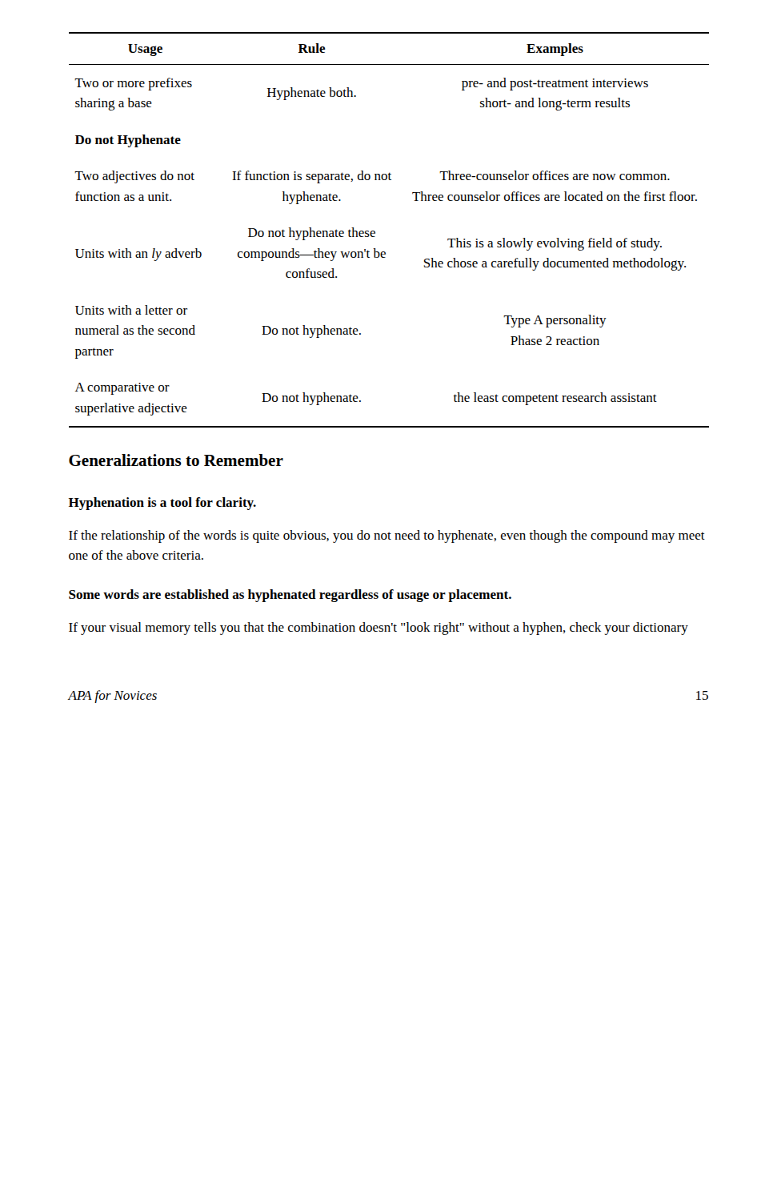| Usage | Rule | Examples |
| --- | --- | --- |
| Two or more prefixes sharing a base | Hyphenate both. | pre- and post-treatment interviews short- and long-term results |
| Do not Hyphenate |
| Two adjectives do not function as a unit. | If function is separate, do not hyphenate. | Three-counselor offices are now common. Three counselor offices are located on the first floor. |
| Units with an ly adverb | Do not hyphenate these compounds—they won't be confused. | This is a slowly evolving field of study. She chose a carefully documented methodology. |
| Units with a letter or numeral as the second partner | Do not hyphenate. | Type A personality Phase 2 reaction |
| A comparative or superlative adjective | Do not hyphenate. | the least competent research assistant |
Generalizations to Remember
Hyphenation is a tool for clarity.
If the relationship of the words is quite obvious, you do not need to hyphenate, even though the compound may meet one of the above criteria.
Some words are established as hyphenated regardless of usage or placement.
If your visual memory tells you that the combination doesn't "look right" without a hyphen, check your dictionary
APA for Novices 15